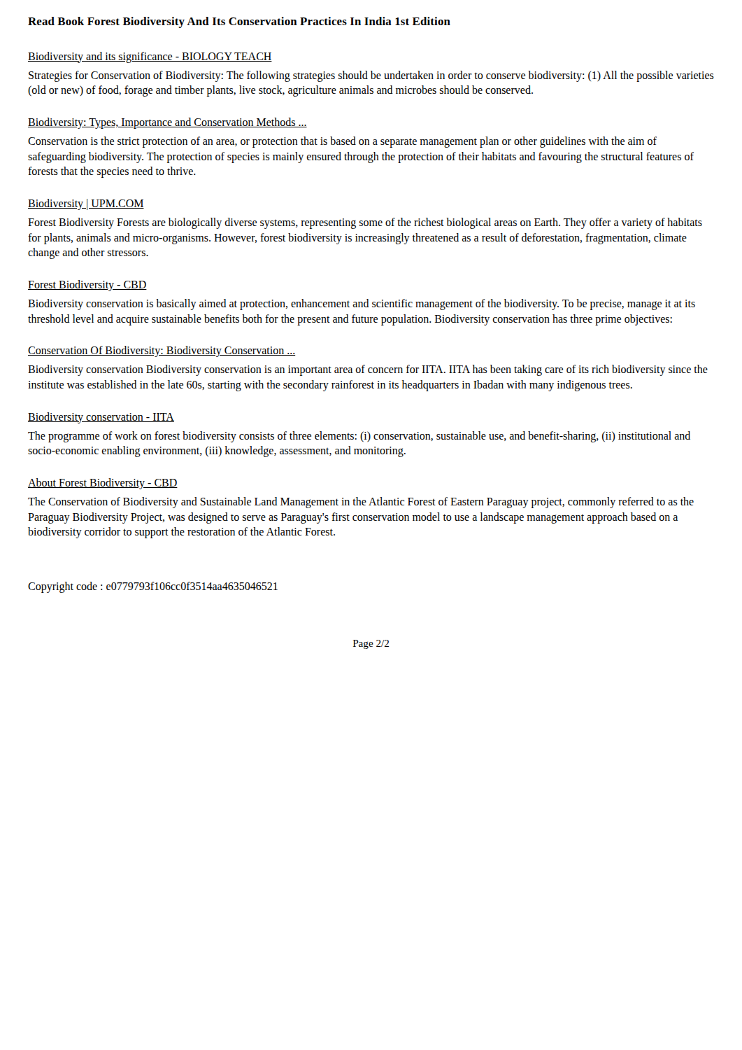Read Book Forest Biodiversity And Its Conservation Practices In India 1st Edition
Biodiversity and its significance - BIOLOGY TEACH
Strategies for Conservation of Biodiversity: The following strategies should be undertaken in order to conserve biodiversity: (1) All the possible varieties (old or new) of food, forage and timber plants, live stock, agriculture animals and microbes should be conserved.
Biodiversity: Types, Importance and Conservation Methods ...
Conservation is the strict protection of an area, or protection that is based on a separate management plan or other guidelines with the aim of safeguarding biodiversity. The protection of species is mainly ensured through the protection of their habitats and favouring the structural features of forests that the species need to thrive.
Biodiversity | UPM.COM
Forest Biodiversity Forests are biologically diverse systems, representing some of the richest biological areas on Earth. They offer a variety of habitats for plants, animals and micro-organisms. However, forest biodiversity is increasingly threatened as a result of deforestation, fragmentation, climate change and other stressors.
Forest Biodiversity - CBD
Biodiversity conservation is basically aimed at protection, enhancement and scientific management of the biodiversity. To be precise, manage it at its threshold level and acquire sustainable benefits both for the present and future population. Biodiversity conservation has three prime objectives:
Conservation Of Biodiversity: Biodiversity Conservation ...
Biodiversity conservation Biodiversity conservation is an important area of concern for IITA. IITA has been taking care of its rich biodiversity since the institute was established in the late 60s, starting with the secondary rainforest in its headquarters in Ibadan with many indigenous trees.
Biodiversity conservation - IITA
The programme of work on forest biodiversity consists of three elements: (i) conservation, sustainable use, and benefit-sharing, (ii) institutional and socio-economic enabling environment, (iii) knowledge, assessment, and monitoring.
About Forest Biodiversity - CBD
The Conservation of Biodiversity and Sustainable Land Management in the Atlantic Forest of Eastern Paraguay project, commonly referred to as the Paraguay Biodiversity Project, was designed to serve as Paraguay's first conservation model to use a landscape management approach based on a biodiversity corridor to support the restoration of the Atlantic Forest.
Copyright code : e0779793f106cc0f3514aa4635046521
Page 2/2